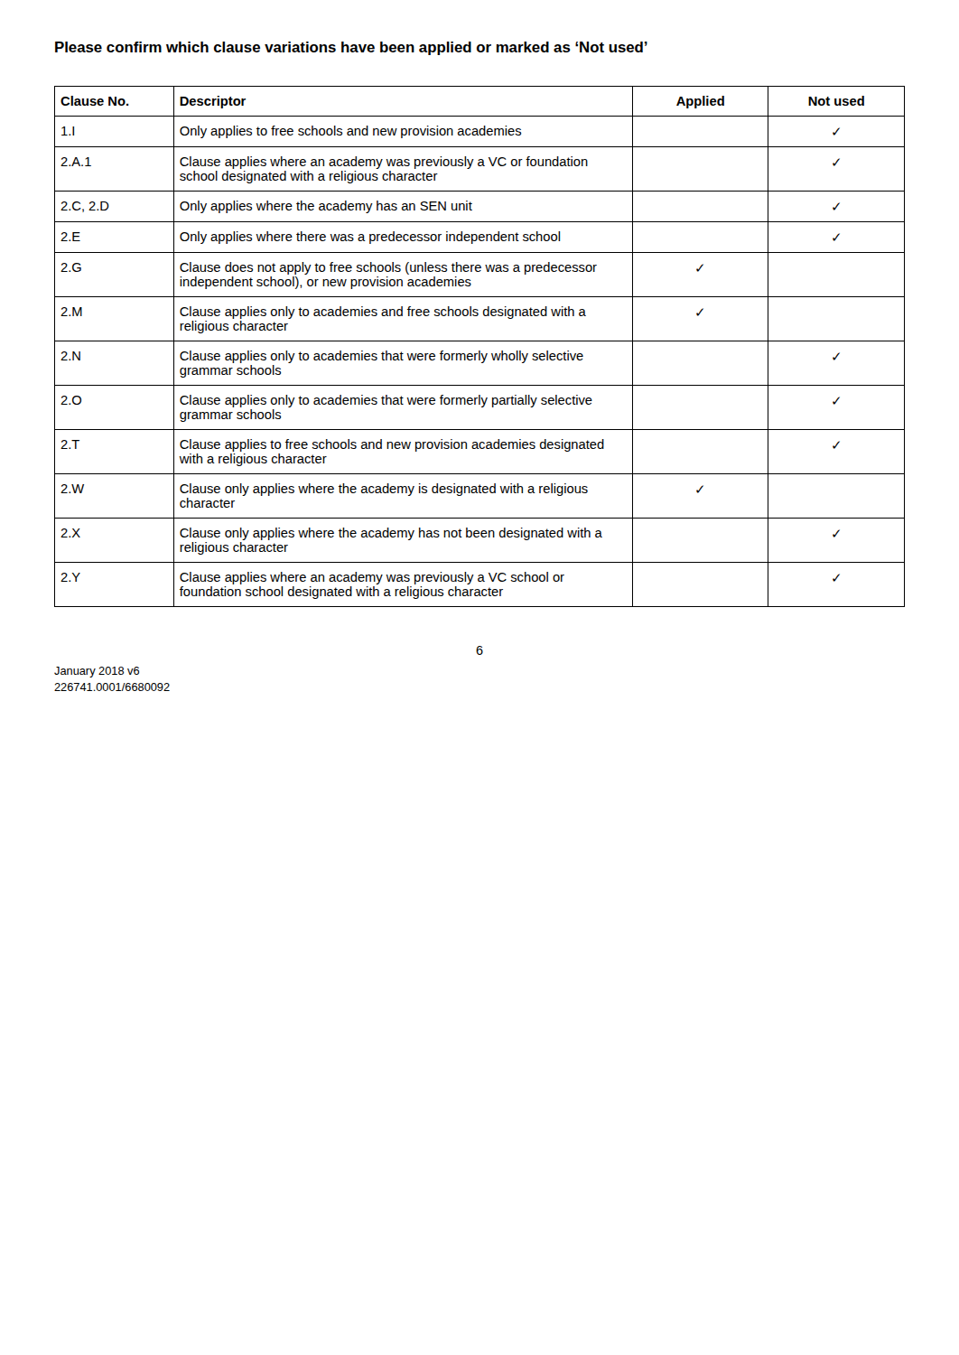Please confirm which clause variations have been applied or marked as ‘Not used’
| Clause No. | Descriptor | Applied | Not used |
| --- | --- | --- | --- |
| 1.I | Only applies to free schools and new provision academies | | ✓ |
| 2.A.1 | Clause applies where an academy was previously a VC or foundation school designated with a religious character | | ✓ |
| 2.C, 2.D | Only applies where the academy has an SEN unit | | ✓ |
| 2.E | Only applies where there was a predecessor independent school | | ✓ |
| 2.G | Clause does not apply to free schools (unless there was a predecessor independent school), or new provision academies | ✓ | |
| 2.M | Clause applies only to academies and free schools designated with a religious character | ✓ | |
| 2.N | Clause applies only to academies that were formerly wholly selective grammar schools | | ✓ |
| 2.O | Clause applies only to academies that were formerly partially selective grammar schools | | ✓ |
| 2.T | Clause applies to free schools and new provision academies designated with a religious character | | ✓ |
| 2.W | Clause only applies where the academy is designated with a religious character | ✓ | |
| 2.X | Clause only applies where the academy has not been designated with a religious character | | ✓ |
| 2.Y | Clause applies where an academy was previously a VC school or foundation school designated with a religious character | | ✓ |
6
January 2018 v6
226741.0001/6680092